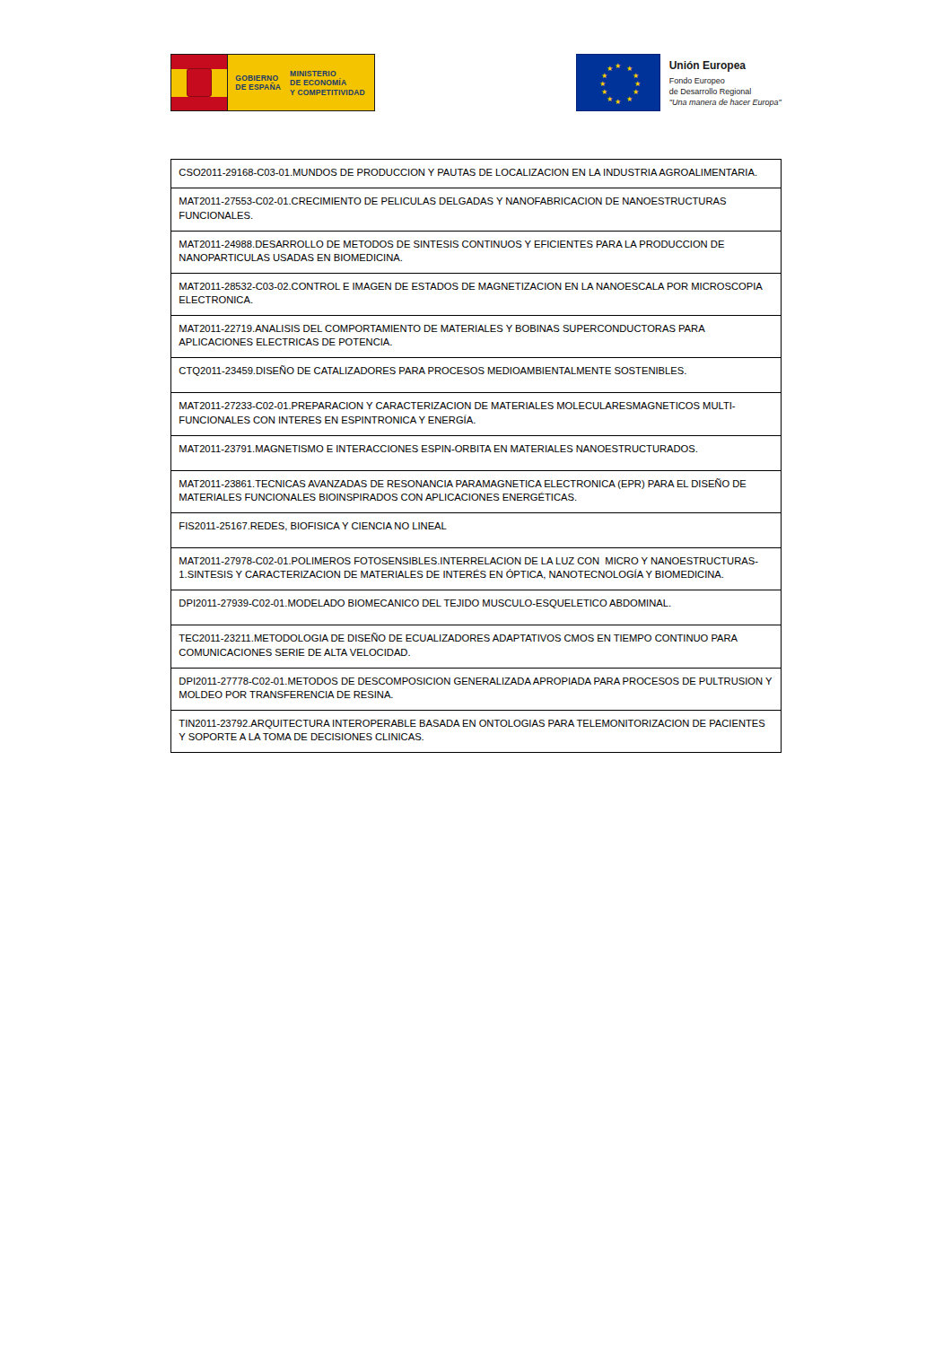GOBIERNO
DE ESPAÑA
MINISTERIO
DE ECONOMÍA
Y COMPETITIVIDAD
★ ★ ★ ★ ★ ★ ★ ★ ★ ★ ★ ★
Unión Europea
Fondo Europeo
de Desarrollo Regional
"Una manera de hacer Europa"
| CSO2011-29168-C03-01.MUNDOS DE PRODUCCION Y PAUTAS DE LOCALIZACION EN LA INDUSTRIA AGROALIMENTARIA. |
| MAT2011-27553-C02-01.CRECIMIENTO DE PELICULAS DELGADAS Y NANOFABRICACION DE NANOESTRUCTURAS FUNCIONALES. |
| MAT2011-24988.DESARROLLO DE METODOS DE SINTESIS CONTINUOS Y EFICIENTES PARA LA PRODUCCION DE NANOPARTICULAS USADAS EN BIOMEDICINA. |
| MAT2011-28532-C03-02.CONTROL E IMAGEN DE ESTADOS DE MAGNETIZACION EN LA NANOESCALA POR MICROSCOPIA ELECTRONICA. |
| MAT2011-22719.ANALISIS DEL COMPORTAMIENTO DE MATERIALES Y BOBINAS SUPERCONDUCTORAS PARA APLICACIONES ELECTRICAS DE POTENCIA. |
| CTQ2011-23459.DISEÑO DE CATALIZADORES PARA PROCESOS MEDIOAMBIENTALMENTE SOSTENIBLES. |
| MAT2011-27233-C02-01.PREPARACION Y CARACTERIZACION DE MATERIALES MOLECULARESMAGNETICOS MULTI-FUNCIONALES CON INTERES EN ESPINTRONICA Y ENERGÍA. |
| MAT2011-23791.MAGNETISMO E INTERACCIONES ESPIN-ORBITA EN MATERIALES NANOESTRUCTURADOS. |
| MAT2011-23861.TECNICAS AVANZADAS DE RESONANCIA PARAMAGNETICA ELECTRONICA (EPR) PARA EL DISEÑO DE MATERIALES FUNCIONALES BIOINSPIRADOS CON APLICACIONES ENERGÉTICAS. |
| FIS2011-25167.REDES, BIOFISICA Y CIENCIA NO LINEAL |
| MAT2011-27978-C02-01.POLIMEROS FOTOSENSIBLES.INTERRELACION DE LA LUZ CON MICRO Y NANOESTRUCTURAS-1.SINTESIS Y CARACTERIZACION DE MATERIALES DE INTERÉS EN ÓPTICA, NANOTECNOLOGÍA Y BIOMEDICINA. |
| DPI2011-27939-C02-01.MODELADO BIOMECANICO DEL TEJIDO MUSCULO-ESQUELETICO ABDOMINAL. |
| TEC2011-23211.METODOLOGIA DE DISEÑO DE ECUALIZADORES ADAPTATIVOS CMOS EN TIEMPO CONTINUO PARA COMUNICACIONES SERIE DE ALTA VELOCIDAD. |
| DPI2011-27778-C02-01.METODOS DE DESCOMPOSICION GENERALIZADA APROPIADA PARA PROCESOS DE PULTRUSION Y MOLDEO POR TRANSFERENCIA DE RESINA. |
| TIN2011-23792.ARQUITECTURA INTEROPERABLE BASADA EN ONTOLOGIAS PARA TELEMONITORIZACION DE PACIENTES Y SOPORTE A LA TOMA DE DECISIONES CLINICAS. |